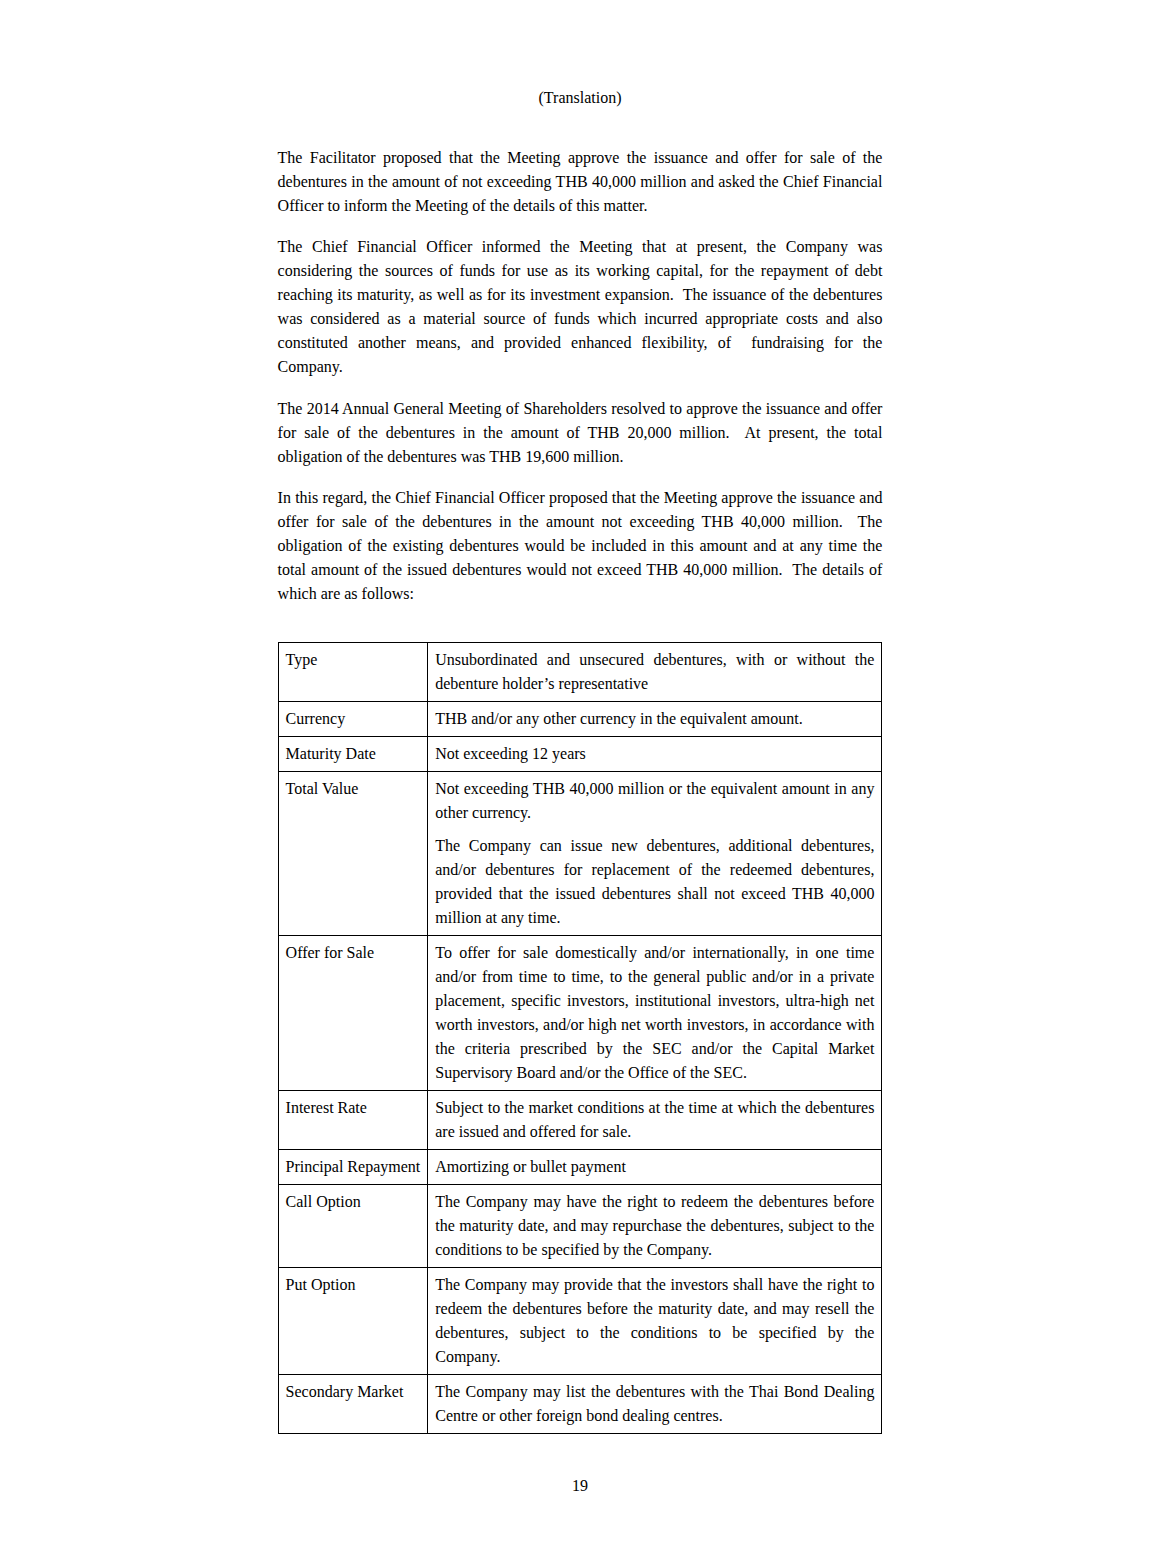(Translation)
The Facilitator proposed that the Meeting approve the issuance and offer for sale of the debentures in the amount of not exceeding THB 40,000 million and asked the Chief Financial Officer to inform the Meeting of the details of this matter.
The Chief Financial Officer informed the Meeting that at present, the Company was considering the sources of funds for use as its working capital, for the repayment of debt reaching its maturity, as well as for its investment expansion. The issuance of the debentures was considered as a material source of funds which incurred appropriate costs and also constituted another means, and provided enhanced flexibility, of fundraising for the Company.
The 2014 Annual General Meeting of Shareholders resolved to approve the issuance and offer for sale of the debentures in the amount of THB 20,000 million. At present, the total obligation of the debentures was THB 19,600 million.
In this regard, the Chief Financial Officer proposed that the Meeting approve the issuance and offer for sale of the debentures in the amount not exceeding THB 40,000 million. The obligation of the existing debentures would be included in this amount and at any time the total amount of the issued debentures would not exceed THB 40,000 million. The details of which are as follows:
| Type | Unsubordinated and unsecured debentures, with or without the debenture holder’s representative |
| Currency | THB and/or any other currency in the equivalent amount. |
| Maturity Date | Not exceeding 12 years |
| Total Value | Not exceeding THB 40,000 million or the equivalent amount in any other currency. The Company can issue new debentures, additional debentures, and/or debentures for replacement of the redeemed debentures, provided that the issued debentures shall not exceed THB 40,000 million at any time. |
| Offer for Sale | To offer for sale domestically and/or internationally, in one time and/or from time to time, to the general public and/or in a private placement, specific investors, institutional investors, ultra-high net worth investors, and/or high net worth investors, in accordance with the criteria prescribed by the SEC and/or the Capital Market Supervisory Board and/or the Office of the SEC. |
| Interest Rate | Subject to the market conditions at the time at which the debentures are issued and offered for sale. |
| Principal Repayment | Amortizing or bullet payment |
| Call Option | The Company may have the right to redeem the debentures before the maturity date, and may repurchase the debentures, subject to the conditions to be specified by the Company. |
| Put Option | The Company may provide that the investors shall have the right to redeem the debentures before the maturity date, and may resell the debentures, subject to the conditions to be specified by the Company. |
| Secondary Market | The Company may list the debentures with the Thai Bond Dealing Centre or other foreign bond dealing centres. |
19